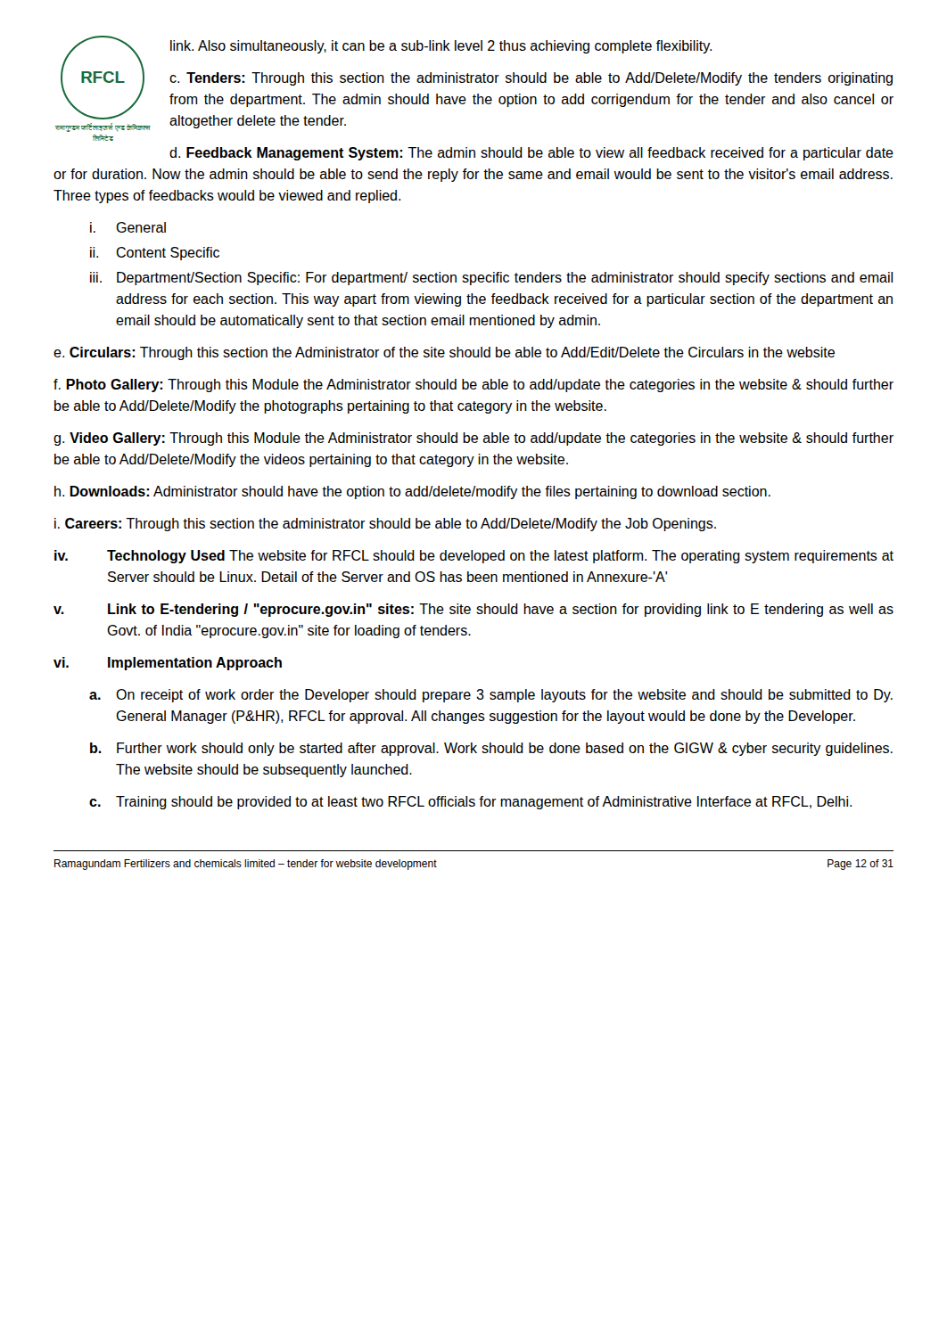RFCL
रामागुण्डम फर्टिलाइजर्स एण्ड केमिकल्स लिमिटेड
link. Also simultaneously, it can be a sub-link level 2 thus achieving complete flexibility.
c. Tenders: Through this section the administrator should be able to Add/Delete/Modify the tenders originating from the department. The admin should have the option to add corrigendum for the tender and also cancel or altogether delete the tender.
d. Feedback Management System: The admin should be able to view all feedback received for a particular date or for duration. Now the admin should be able to send the reply for the same and email would be sent to the visitor's email address. Three types of feedbacks would be viewed and replied.
i. General
ii. Content Specific
iii. Department/Section Specific: For department/ section specific tenders the administrator should specify sections and email address for each section. This way apart from viewing the feedback received for a particular section of the department an email should be automatically sent to that section email mentioned by admin.
e. Circulars: Through this section the Administrator of the site should be able to Add/Edit/Delete the Circulars in the website
f. Photo Gallery: Through this Module the Administrator should be able to add/update the categories in the website & should further be able to Add/Delete/Modify the photographs pertaining to that category in the website.
g. Video Gallery: Through this Module the Administrator should be able to add/update the categories in the website & should further be able to Add/Delete/Modify the videos pertaining to that category in the website.
h. Downloads: Administrator should have the option to add/delete/modify the files pertaining to download section.
i. Careers: Through this section the administrator should be able to Add/Delete/Modify the Job Openings.
iv. Technology Used The website for RFCL should be developed on the latest platform. The operating system requirements at Server should be Linux. Detail of the Server and OS has been mentioned in Annexure-'A'
v. Link to E-tendering / "eprocure.gov.in" sites: The site should have a section for providing link to E tendering as well as Govt. of India "eprocure.gov.in" site for loading of tenders.
vi. Implementation Approach
a. On receipt of work order the Developer should prepare 3 sample layouts for the website and should be submitted to Dy. General Manager (P&HR), RFCL for approval. All changes suggestion for the layout would be done by the Developer.
b. Further work should only be started after approval. Work should be done based on the GIGW & cyber security guidelines. The website should be subsequently launched.
c. Training should be provided to at least two RFCL officials for management of Administrative Interface at RFCL, Delhi.
Ramagundam Fertilizers and chemicals limited – tender for website development Page 12 of 31